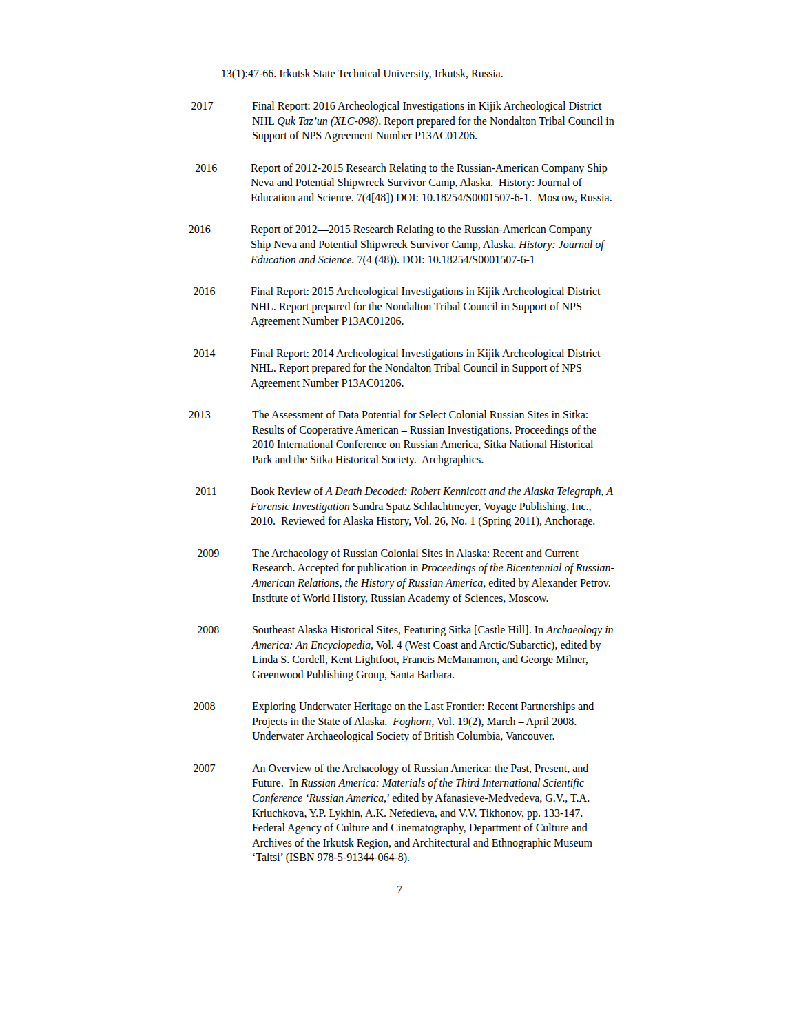13(1):47-66. Irkutsk State Technical University, Irkutsk, Russia.
2017
Final Report: 2016 Archeological Investigations in Kijik Archeological District NHL Quk Taz’un (XLC-098). Report prepared for the Nondalton Tribal Council in Support of NPS Agreement Number P13AC01206.
2016
Report of 2012-2015 Research Relating to the Russian-American Company Ship Neva and Potential Shipwreck Survivor Camp, Alaska. History: Journal of Education and Science. 7(4[48]) DOI: 10.18254/S0001507-6-1. Moscow, Russia.
2016
Report of 2012—2015 Research Relating to the Russian-American Company Ship Neva and Potential Shipwreck Survivor Camp, Alaska. History: Journal of Education and Science. 7(4 (48)). DOI: 10.18254/S0001507-6-1
2016
Final Report: 2015 Archeological Investigations in Kijik Archeological District NHL. Report prepared for the Nondalton Tribal Council in Support of NPS Agreement Number P13AC01206.
2014
Final Report: 2014 Archeological Investigations in Kijik Archeological District NHL. Report prepared for the Nondalton Tribal Council in Support of NPS Agreement Number P13AC01206.
2013
The Assessment of Data Potential for Select Colonial Russian Sites in Sitka: Results of Cooperative American – Russian Investigations. Proceedings of the 2010 International Conference on Russian America, Sitka National Historical Park and the Sitka Historical Society. Archgraphics.
2011
Book Review of A Death Decoded: Robert Kennicott and the Alaska Telegraph, A Forensic Investigation Sandra Spatz Schlachtmeyer, Voyage Publishing, Inc., 2010. Reviewed for Alaska History, Vol. 26, No. 1 (Spring 2011), Anchorage.
2009
The Archaeology of Russian Colonial Sites in Alaska: Recent and Current Research. Accepted for publication in Proceedings of the Bicentennial of Russian-American Relations, the History of Russian America, edited by Alexander Petrov. Institute of World History, Russian Academy of Sciences, Moscow.
2008
Southeast Alaska Historical Sites, Featuring Sitka [Castle Hill]. In Archaeology in America: An Encyclopedia, Vol. 4 (West Coast and Arctic/Subarctic), edited by Linda S. Cordell, Kent Lightfoot, Francis McManamon, and George Milner, Greenwood Publishing Group, Santa Barbara.
2008
Exploring Underwater Heritage on the Last Frontier: Recent Partnerships and Projects in the State of Alaska. Foghorn, Vol. 19(2), March – April 2008. Underwater Archaeological Society of British Columbia, Vancouver.
2007
An Overview of the Archaeology of Russian America: the Past, Present, and Future. In Russian America: Materials of the Third International Scientific Conference ‘Russian America,’ edited by Afanasieve-Medvedeva, G.V., T.A. Kriuchkova, Y.P. Lykhin, A.K. Nefedieva, and V.V. Tikhonov, pp. 133-147. Federal Agency of Culture and Cinematography, Department of Culture and Archives of the Irkutsk Region, and Architectural and Ethnographic Museum ‘Taltsi’ (ISBN 978-5-91344-064-8).
7